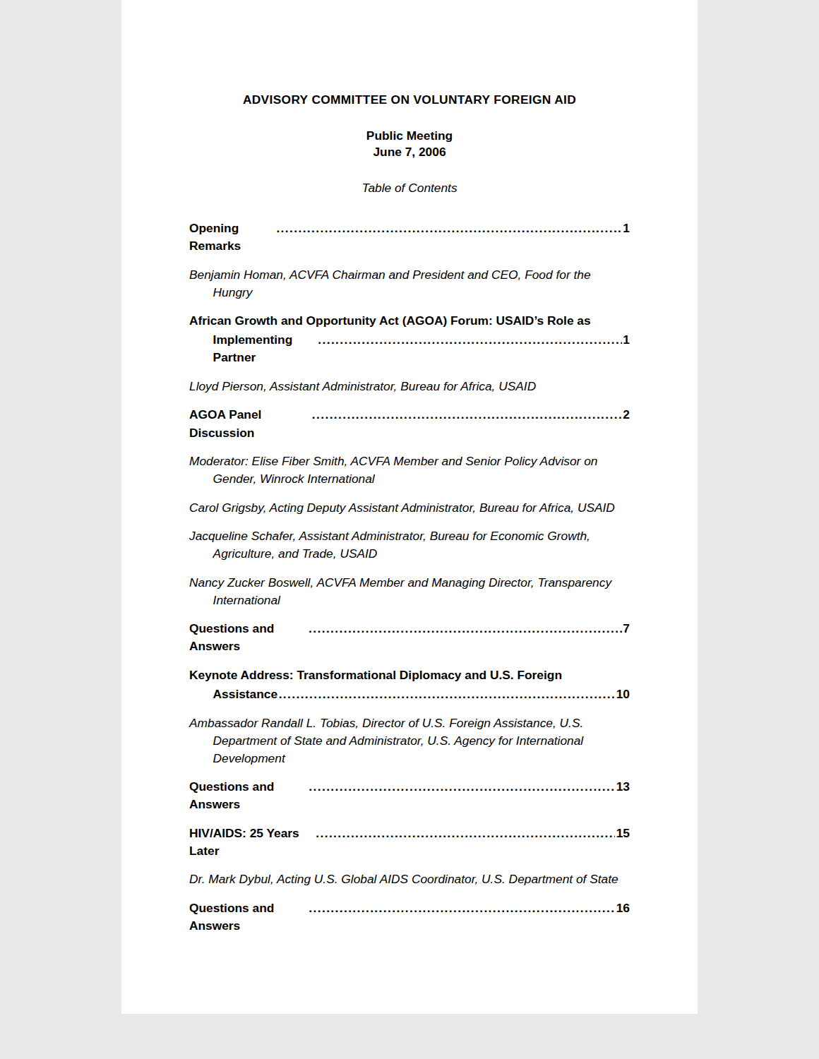ADVISORY COMMITTEE ON VOLUNTARY FOREIGN AID
Public Meeting
June 7, 2006
Table of Contents
Opening Remarks ................................................................................................ 1
Benjamin Homan, ACVFA Chairman and President and CEO, Food for the Hungry
African Growth and Opportunity Act (AGOA) Forum: USAID’s Role as
Implementing Partner .................................................................................... 1
Lloyd Pierson, Assistant Administrator, Bureau for Africa, USAID
AGOA Panel Discussion .................................................................................. 2
Moderator: Elise Fiber Smith, ACVFA Member and Senior Policy Advisor on Gender, Winrock International
Carol Grigsby, Acting Deputy Assistant Administrator, Bureau for Africa, USAID
Jacqueline Schafer, Assistant Administrator, Bureau for Economic Growth, Agriculture, and Trade, USAID
Nancy Zucker Boswell, ACVFA Member and Managing Director, Transparency International
Questions and Answers .................................................................................... 7
Keynote Address: Transformational Diplomacy and U.S. Foreign
Assistance ................................................................................................. 10
Ambassador Randall L. Tobias, Director of U.S. Foreign Assistance, U.S. Department of State and Administrator, U.S. Agency for International Development
Questions and Answers .................................................................................. 13
HIV/AIDS: 25 Years Later .............................................................................. 15
Dr. Mark Dybul, Acting U.S. Global AIDS Coordinator, U.S. Department of State
Questions and Answers .................................................................................. 16